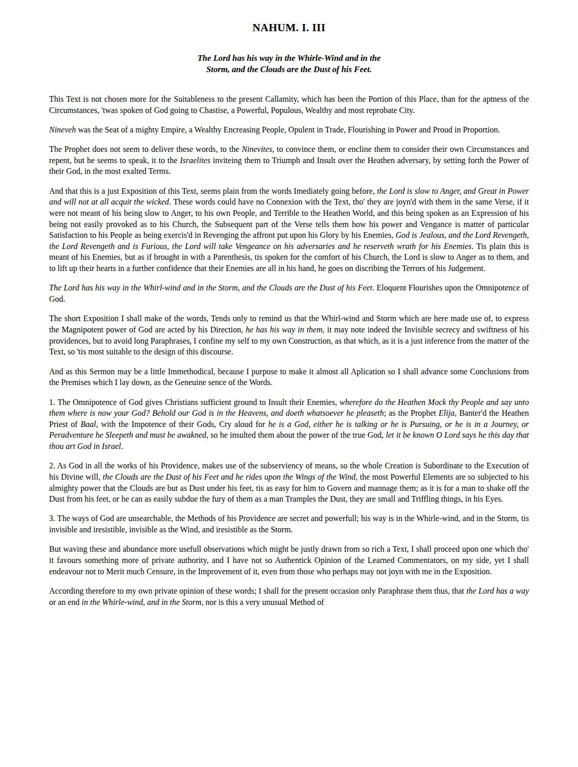NAHUM. I. III
The Lord has his way in the Whirle-Wind and in the
Storm, and the Clouds are the Dust of his Feet.
This Text is not chosen more for the Suitableness to the present Callamity, which has been the Portion of this Place, than for the aptness of the Circumstances, 'twas spoken of God going to Chastise, a Powerful, Populous, Wealthy and most reprobate City.
Nineveh was the Seat of a mighty Empire, a Wealthy Encreasing People, Opulent in Trade, Flourishing in Power and Proud in Proportion.
The Prophet does not seem to deliver these words, to the Ninevites, to convince them, or encline them to consider their own Circumstances and repent, but he seems to speak, it to the Israelites inviteing them to Triumph and Insult over the Heathen adversary, by setting forth the Power of their God, in the most exalted Terms.
And that this is a just Exposition of this Text, seems plain from the words Imediately going before, the Lord is slow to Anger, and Great in Power and will not at all acquit the wicked. These words could have no Connexion with the Text, tho' they are joyn'd with them in the same Verse, if it were not meant of his being slow to Anger, to his own People, and Terrible to the Heathen World, and this being spoken as an Expression of his being not easily provoked as to his Church, the Subsequent part of the Verse tells them how his power and Vengance is matter of particular Satisfaction to his People as being exercis'd in Revenging the affront put upon his Glory by his Enemies, God is Jealous, and the Lord Revengeth, the Lord Revengeth and is Furious, the Lord will take Vengeance on his adversaries and he reserveth wrath for his Enemies. Tis plain this is meant of his Enemies, but as if brought in with a Parenthesis, tis spoken for the comfort of his Church, the Lord is slow to Anger as to them, and to lift up their hearts in a further confidence that their Enemies are all in his hand, he goes on discribing the Terrors of his Judgement.
The Lord has his way in the Whirl-wind and in the Storm, and the Clouds are the Dust of his Feet. Eloquent Flourishes upon the Omnipotence of God.
The short Exposition I shall make of the words, Tends only to remind us that the Whirl-wind and Storm which are here made use of, to express the Magnipotent power of God are acted by his Direction, he has his way in them, it may note indeed the Invisible secrecy and swiftness of his providences, but to avoid long Paraphrases, I confine my self to my own Construction, as that which, as it is a just inference from the matter of the Text, so 'tis most suitable to the design of this discourse.
And as this Sermon may be a little Immethodical, because I purpose to make it almost all Aplication so I shall advance some Conclusions from the Premises which I lay down, as the Geneuine sence of the Words.
1. The Omnipotence of God gives Christians sufficient ground to Insult their Enemies, wherefore do the Heathen Mock thy People and say unto them where is now your God? Behold our God is in the Heavens, and doeth whatsoever he pleaseth; as the Prophet Elija, Banter'd the Heathen Priest of Baal, with the Impotence of their Gods, Cry aloud for he is a God, either he is talking or he is Pursuing, or he is in a Journey, or Peradventure he Sleepeth and must be awakned, so he insulted them about the power of the true God, let it be known O Lord says he this day that thou art God in Israel.
2. As God in all the works of his Providence, makes use of the subserviency of means, so the whole Creation is Subordinate to the Execution of his Divine will, the Clouds are the Dust of his Feet and he rides upon the Wings of the Wind, the most Powerful Elements are so subjected to his almighty power that the Clouds are but as Dust under his feet, tis as easy for him to Govern and mannage them; as it is for a man to shake off the Dust from his feet, or he can as easily subdue the fury of them as a man Tramples the Dust, they are small and Triffling things, in his Eyes.
3. The ways of God are unsearchable, the Methods of his Providence are secret and powerfull; his way is in the Whirle-wind, and in the Storm, tis invisible and iresistible, invisible as the Wind, and iresistible as the Storm.
But waving these and abundance more usefull observations which might be justly drawn from so rich a Text, I shall proceed upon one which tho' it favours something more of private authority, and I have not so Authentick Opinion of the Learned Commentators, on my side, yet I shall endeavour not to Merit much Censure, in the Improvement of it, even from those who perhaps may not joyn with me in the Exposition.
According therefore to my own private opinion of these words; I shall for the present occasion only Paraphrase them thus, that the Lord has a way or an end in the Whirle-wind, and in the Storm, nor is this a very unusual Method of